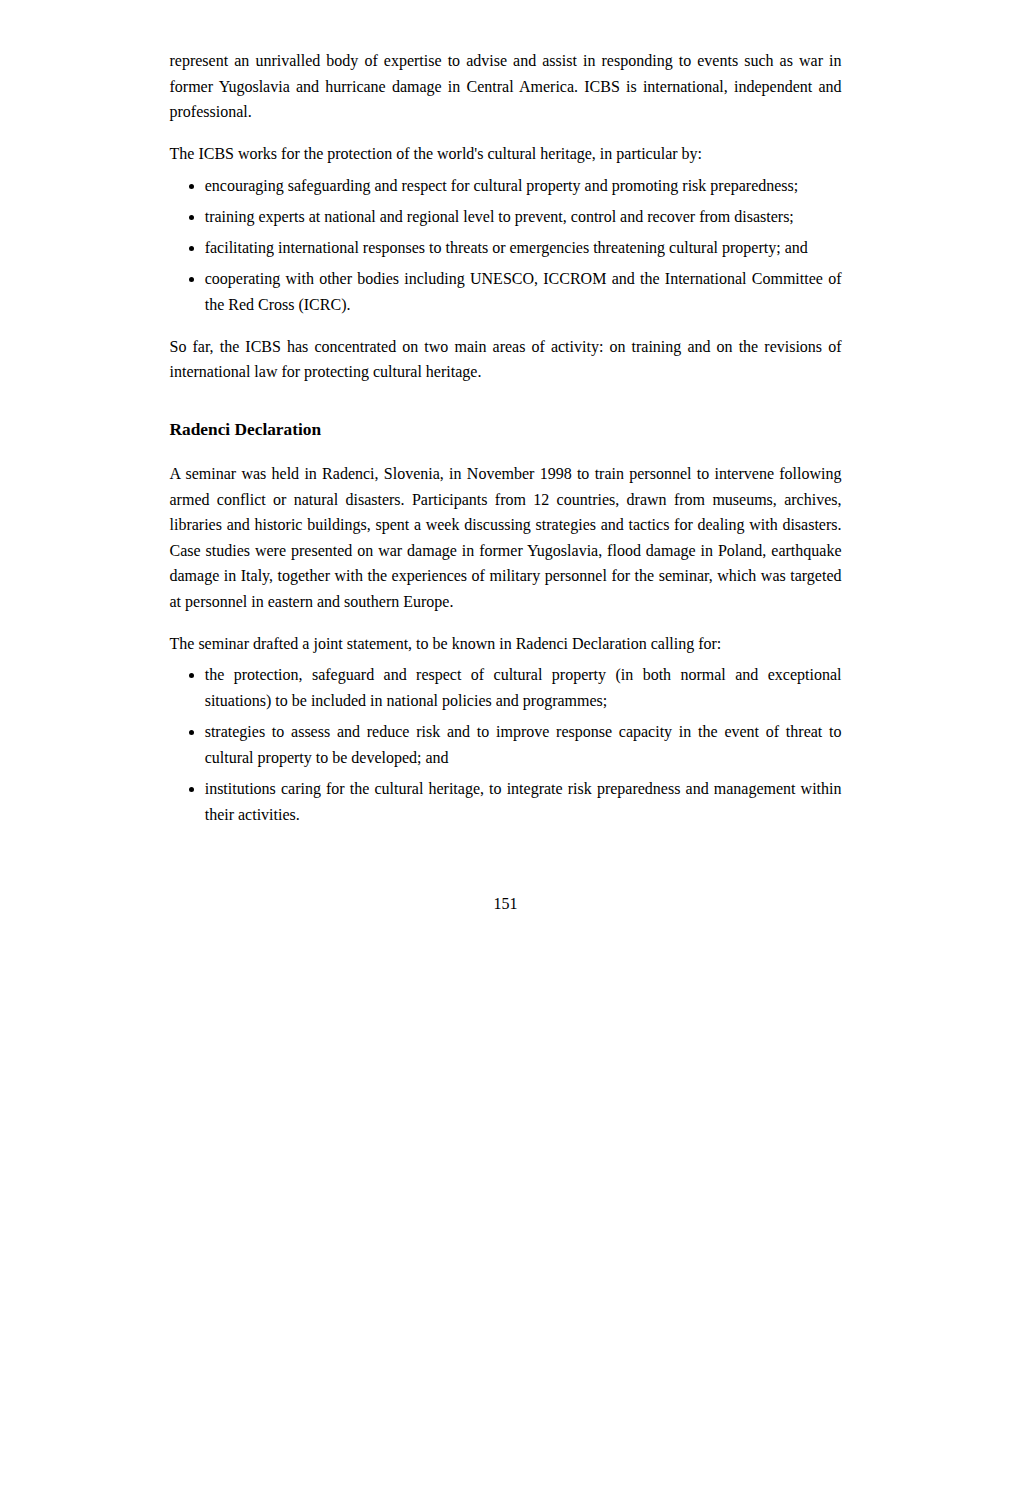represent an unrivalled body of expertise to advise and assist in responding to events such as war in former Yugoslavia and hurricane damage in Central America. ICBS is international, independent and professional.
The ICBS works for the protection of the world's cultural heritage, in particular by:
encouraging safeguarding and respect for cultural property and promoting risk preparedness;
training experts at national and regional level to prevent, control and recover from disasters;
facilitating international responses to threats or emergencies threatening cultural property; and
cooperating with other bodies including UNESCO, ICCROM and the International Committee of the Red Cross (ICRC).
So far, the ICBS has concentrated on two main areas of activity: on training and on the revisions of international law for protecting cultural heritage.
Radenci Declaration
A seminar was held in Radenci, Slovenia, in November 1998 to train personnel to intervene following armed conflict or natural disasters. Participants from 12 countries, drawn from museums, archives, libraries and historic buildings, spent a week discussing strategies and tactics for dealing with disasters. Case studies were presented on war damage in former Yugoslavia, flood damage in Poland, earthquake damage in Italy, together with the experiences of military personnel for the seminar, which was targeted at personnel in eastern and southern Europe.
The seminar drafted a joint statement, to be known in Radenci Declaration calling for:
the protection, safeguard and respect of cultural property (in both normal and exceptional situations) to be included in national policies and programmes;
strategies to assess and reduce risk and to improve response capacity in the event of threat to cultural property to be developed; and
institutions caring for the cultural heritage, to integrate risk preparedness and management within their activities.
151